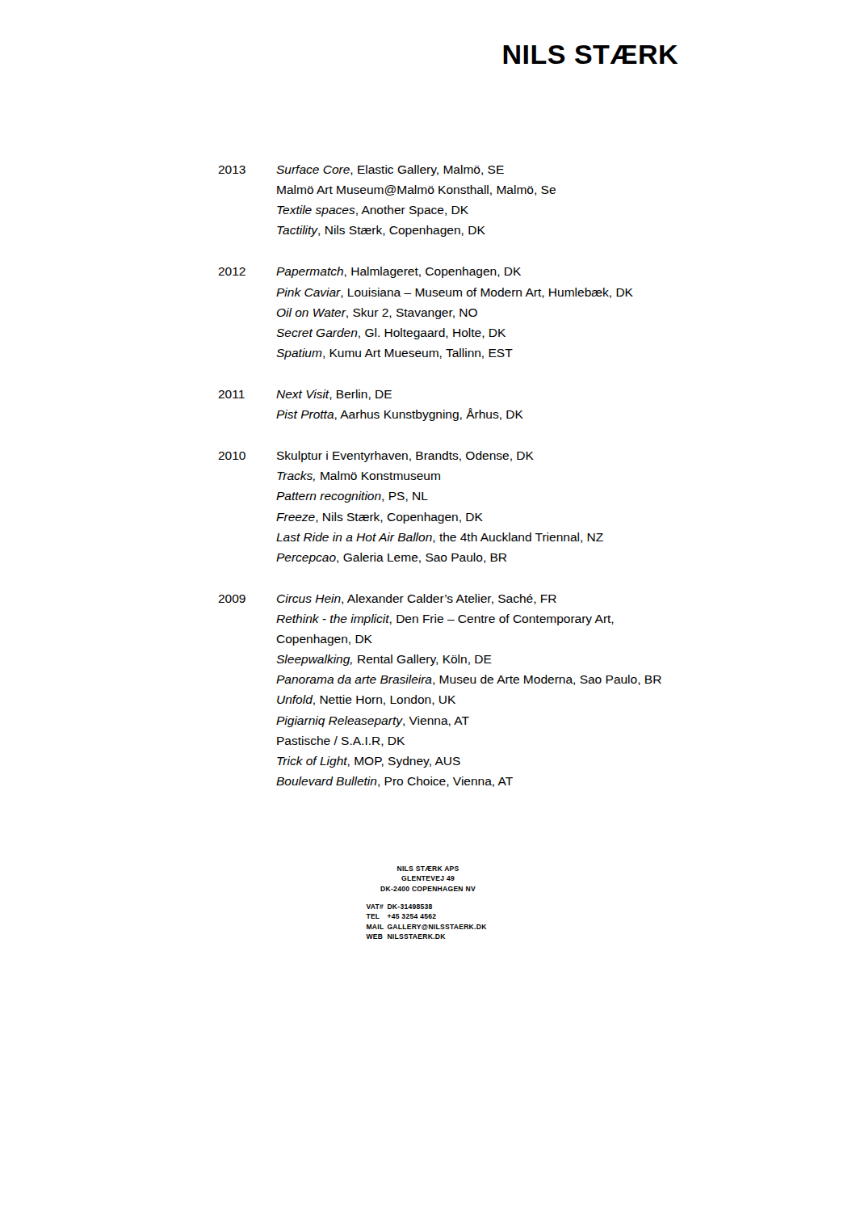NILS STÆRK
2013
Surface Core, Elastic Gallery, Malmö, SE
Malmö Art Museum@Malmö Konsthall, Malmö, Se
Textile spaces, Another Space, DK
Tactility, Nils Stærk, Copenhagen, DK
2012
Papermatch, Halmlageret, Copenhagen, DK
Pink Caviar, Louisiana – Museum of Modern Art, Humlebæk, DK
Oil on Water, Skur 2, Stavanger, NO
Secret Garden, Gl. Holtegaard, Holte, DK
Spatium, Kumu Art Mueseum, Tallinn, EST
2011
Next Visit, Berlin, DE
Pist Protta, Aarhus Kunstbygning, Århus, DK
2010
Skulptur i Eventyrhaven, Brandts, Odense, DK
Tracks, Malmö Konstmuseum
Pattern recognition, PS, NL
Freeze, Nils Stærk, Copenhagen, DK
Last Ride in a Hot Air Ballon, the 4th Auckland Triennal, NZ
Percepcao, Galeria Leme, Sao Paulo, BR
2009
Circus Hein, Alexander Calder’s Atelier, Saché, FR
Rethink - the implicit, Den Frie – Centre of Contemporary Art, Copenhagen, DK
Sleepwalking, Rental Gallery, Köln, DE
Panorama da arte Brasileira, Museu de Arte Moderna, Sao Paulo, BR
Unfold, Nettie Horn, London, UK
Pigiarniq Releaseparty, Vienna, AT
Pastische / S.A.I.R, DK
Trick of Light, MOP, Sydney, AUS
Boulevard Bulletin, Pro Choice, Vienna, AT
NILS STÆRK APS
GLENTEVEJ 49
DK-2400 COPENHAGEN NV
| VAT# | DK-31498538 |
| TEL | +45 3254 4562 |
| MAIL | GALLERY@NILSSTAERK.DK |
| WEB | NILSSTAERK.DK |